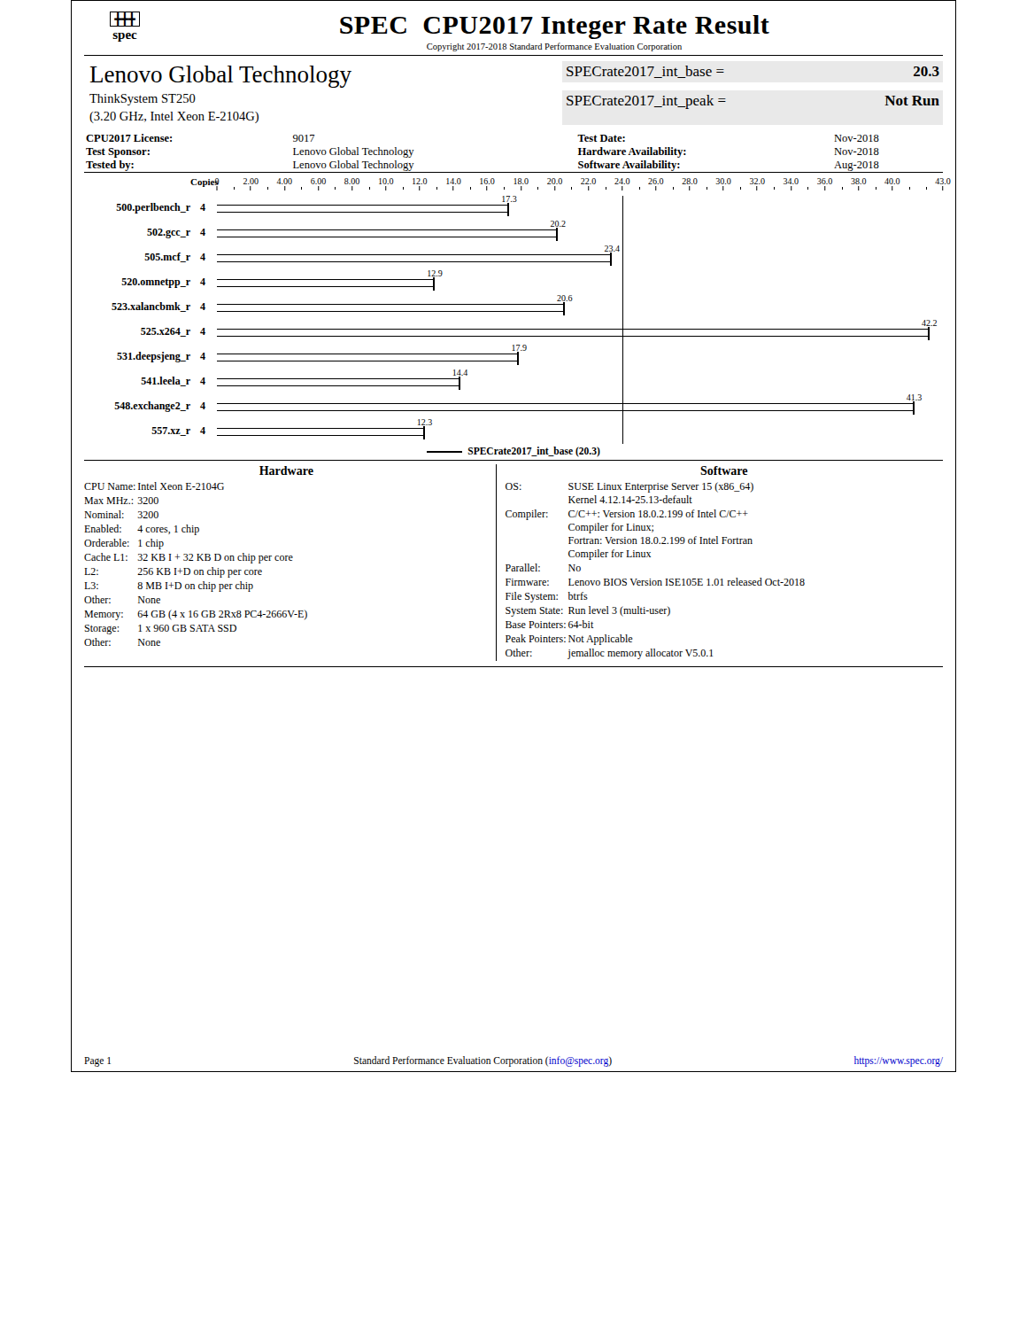╋╋╋ spec
SPEC CPU2017 Integer Rate Result
Copyright 2017-2018 Standard Performance Evaluation Corporation
Lenovo Global Technology
SPECrate2017_int_base = 20.3
ThinkSystem ST250
(3.20 GHz, Intel Xeon E-2104G)
SPECrate2017_int_peak = Not Run
| CPU2017 License: | 9017 | Test Date: | Nov-2018 |
| Test Sponsor: | Lenovo Global Technology | Hardware Availability: | Nov-2018 |
| Tested by: | Lenovo Global Technology | Software Availability: | Aug-2018 |
Copies
0 2.00 4.00 6.00 8.00 10.0 12.0 14.0 16.0 18.0 20.0 22.0 24.0 26.0 28.0 30.0 32.0 34.0 36.0 38.0 40.0 43.0
500.perlbench_r 4
17.3
502.gcc_r 4
20.2
505.mcf_r 4
23.4
520.omnetpp_r 4
12.9
523.xalancbmk_r 4
20.6
525.x264_r 4
42.2
531.deepsjeng_r 4
17.9
541.leela_r 4
14.4
548.exchange2_r 4
41.3
557.xz_r 4
12.3
SPECrate2017_int_base (20.3)
Hardware
| CPU Name: | Intel Xeon E-2104G |
| Max MHz.: | 3200 |
| Nominal: | 3200 |
| Enabled: | 4 cores, 1 chip |
| Orderable: | 1 chip |
| Cache L1: | 32 KB I + 32 KB D on chip per core |
| L2: | 256 KB I+D on chip per core |
| L3: | 8 MB I+D on chip per chip |
| Other: | None |
| Memory: | 64 GB (4 x 16 GB 2Rx8 PC4-2666V-E) |
| Storage: | 1 x 960 GB SATA SSD |
| Other: | None |
Software
| OS: | SUSE Linux Enterprise Server 15 (x86_64) Kernel 4.12.14-25.13-default |
| Compiler: | C/C++: Version 18.0.2.199 of Intel C/C++ Compiler for Linux; Fortran: Version 18.0.2.199 of Intel Fortran Compiler for Linux |
| Parallel: | No |
| Firmware: | Lenovo BIOS Version ISE105E 1.01 released Oct-2018 |
| File System: | btrfs |
| System State: | Run level 3 (multi-user) |
| Base Pointers: | 64-bit |
| Peak Pointers: | Not Applicable |
| Other: | jemalloc memory allocator V5.0.1 |
Page 1
Standard Performance Evaluation Corporation (info@spec.org)
https://www.spec.org/